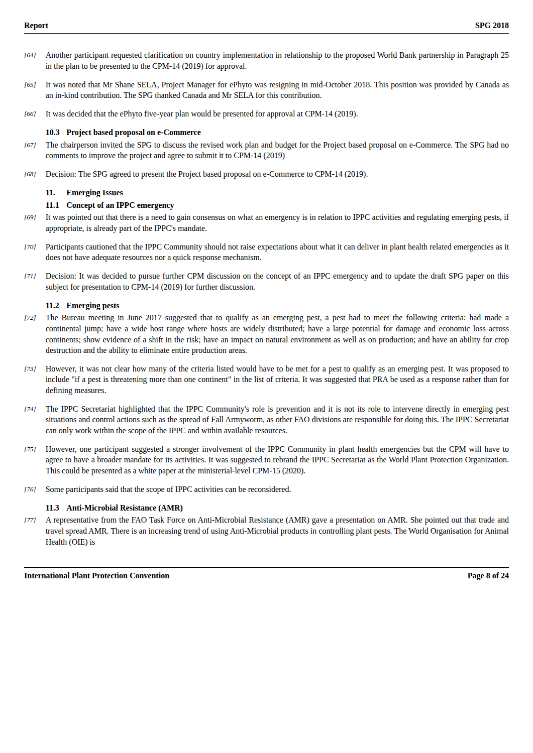Report SPG 2018
[64]
Another participant requested clarification on country implementation in relationship to the proposed World Bank partnership in Paragraph 25 in the plan to be presented to the CPM-14 (2019) for approval.
[65]
It was noted that Mr Shane SELA, Project Manager for ePhyto was resigning in mid-October 2018. This position was provided by Canada as an in-kind contribution. The SPG thanked Canada and Mr SELA for this contribution.
[66]
It was decided that the ePhyto five-year plan would be presented for approval at CPM-14 (2019).
10.3 Project based proposal on e-Commerce
[67]
The chairperson invited the SPG to discuss the revised work plan and budget for the Project based proposal on e-Commerce. The SPG had no comments to improve the project and agree to submit it to CPM-14 (2019)
[68]
Decision: The SPG agreed to present the Project based proposal on e-Commerce to CPM-14 (2019).
11. Emerging Issues
11.1 Concept of an IPPC emergency
[69]
It was pointed out that there is a need to gain consensus on what an emergency is in relation to IPPC activities and regulating emerging pests, if appropriate, is already part of the IPPC's mandate.
[70]
Participants cautioned that the IPPC Community should not raise expectations about what it can deliver in plant health related emergencies as it does not have adequate resources nor a quick response mechanism.
[71]
Decision: It was decided to pursue further CPM discussion on the concept of an IPPC emergency and to update the draft SPG paper on this subject for presentation to CPM-14 (2019) for further discussion.
11.2 Emerging pests
[72]
The Bureau meeting in June 2017 suggested that to qualify as an emerging pest, a pest had to meet the following criteria: had made a continental jump; have a wide host range where hosts are widely distributed; have a large potential for damage and economic loss across continents; show evidence of a shift in the risk; have an impact on natural environment as well as on production; and have an ability for crop destruction and the ability to eliminate entire production areas.
[73]
However, it was not clear how many of the criteria listed would have to be met for a pest to qualify as an emerging pest. It was proposed to include "if a pest is threatening more than one continent" in the list of criteria. It was suggested that PRA be used as a response rather than for defining measures.
[74]
The IPPC Secretariat highlighted that the IPPC Community's role is prevention and it is not its role to intervene directly in emerging pest situations and control actions such as the spread of Fall Armyworm, as other FAO divisions are responsible for doing this. The IPPC Secretariat can only work within the scope of the IPPC and within available resources.
[75]
However, one participant suggested a stronger involvement of the IPPC Community in plant health emergencies but the CPM will have to agree to have a broader mandate for its activities. It was suggested to rebrand the IPPC Secretariat as the World Plant Protection Organization. This could be presented as a white paper at the ministerial-level CPM-15 (2020).
[76]
Some participants said that the scope of IPPC activities can be reconsidered.
11.3 Anti-Microbial Resistance (AMR)
[77]
A representative from the FAO Task Force on Anti-Microbial Resistance (AMR) gave a presentation on AMR. She pointed out that trade and travel spread AMR. There is an increasing trend of using Anti-Microbial products in controlling plant pests. The World Organisation for Animal Health (OIE) is
International Plant Protection Convention Page 8 of 24